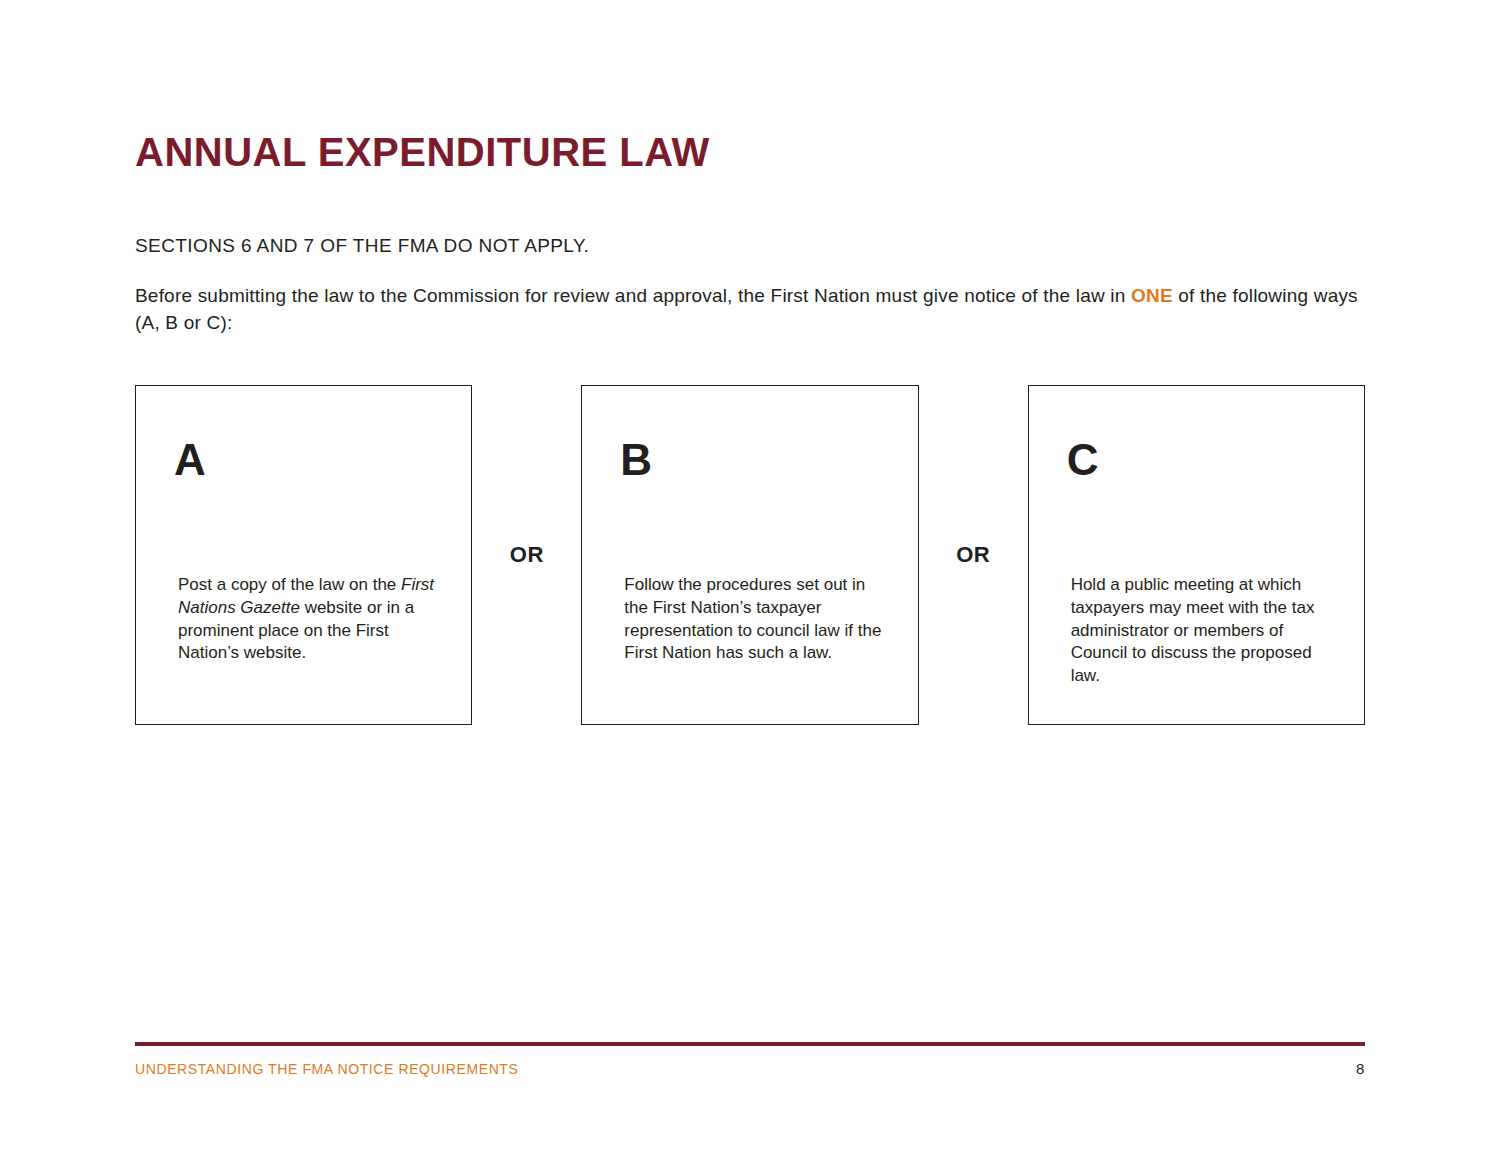ANNUAL EXPENDITURE LAW
SECTIONS 6 AND 7 OF THE FMA DO NOT APPLY.
Before submitting the law to the Commission for review and approval, the First Nation must give notice of the law in ONE of the following ways (A, B or C):
A
Post a copy of the law on the First Nations Gazette website or in a prominent place on the First Nation’s website.
OR
B
Follow the procedures set out in the First Nation’s taxpayer representation to council law if the First Nation has such a law.
OR
C
Hold a public meeting at which taxpayers may meet with the tax administrator or members of Council to discuss the proposed law.
UNDERSTANDING THE FMA NOTICE REQUIREMENTS 8